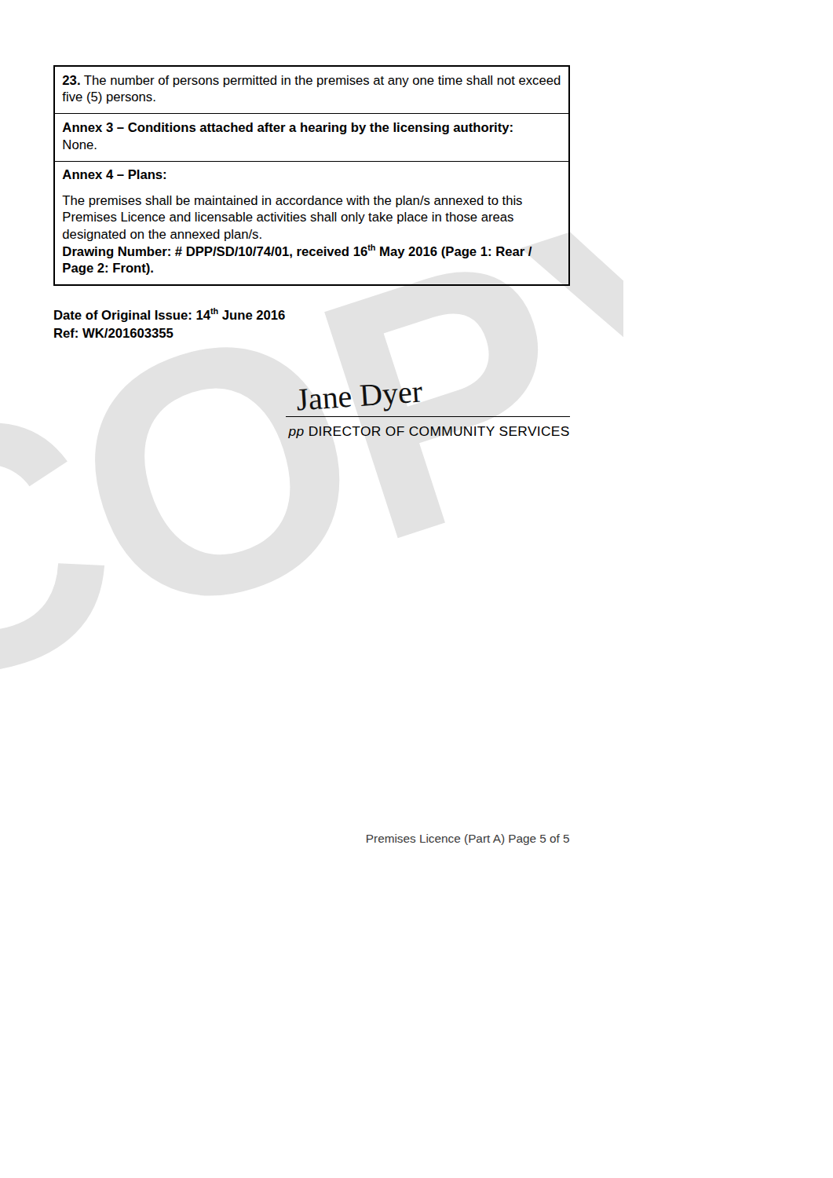COPY
| 23. The number of persons permitted in the premises at any one time shall not exceed five (5) persons. |
| Annex 3 – Conditions attached after a hearing by the licensing authority: None. |
| Annex 4 – Plans: The premises shall be maintained in accordance with the plan/s annexed to this Premises Licence and licensable activities shall only take place in those areas designated on the annexed plan/s. Drawing Number: # DPP/SD/10/74/01, received 16 th May 2016 (Page 1: Rear / Page 2: Front). |
Date of Original Issue: 14th June 2016
Ref: WK/201603355
Jane Dyer
pp DIRECTOR OF COMMUNITY SERVICES
Premises Licence (Part A) Page 5 of 5